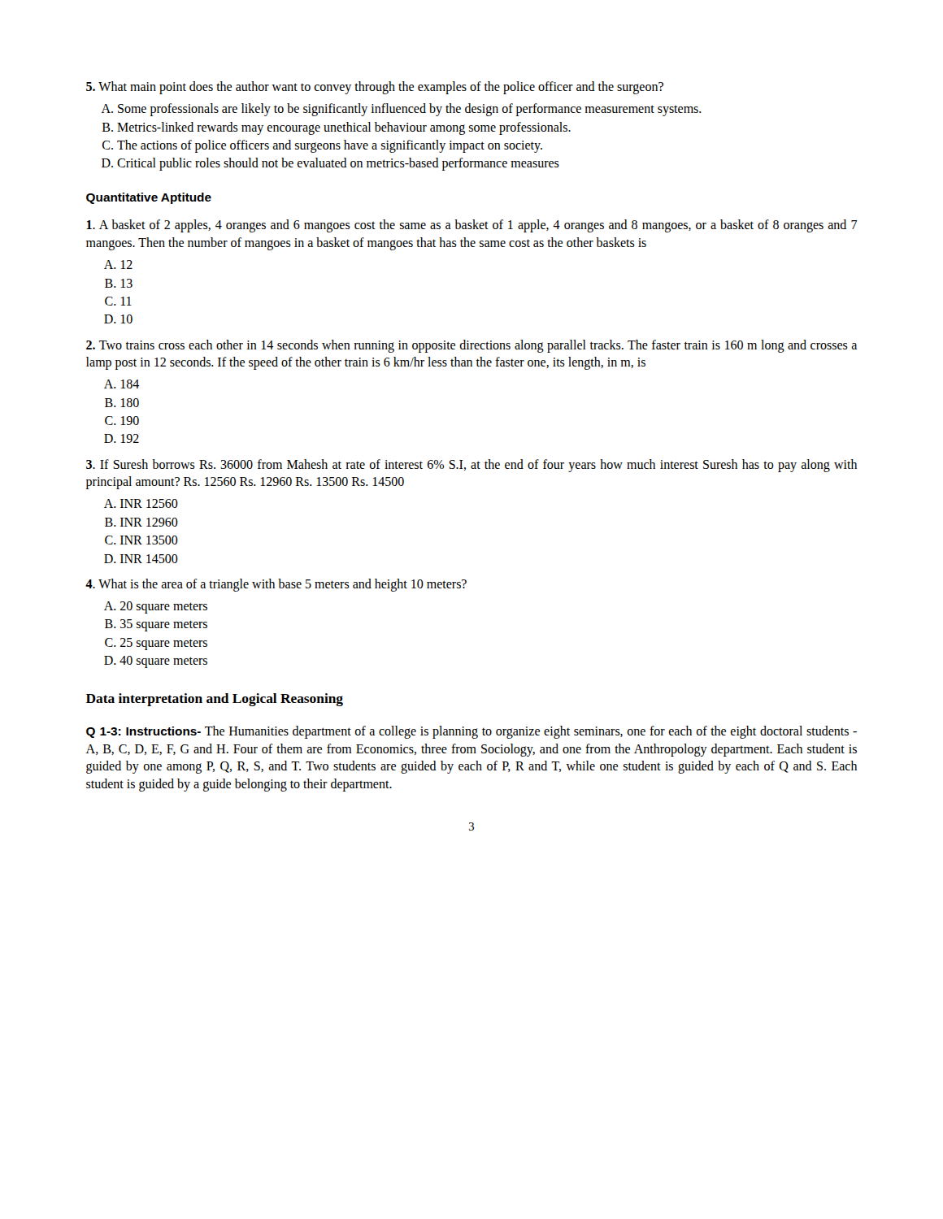5. What main point does the author want to convey through the examples of the police officer and the surgeon?
Some professionals are likely to be significantly influenced by the design of performance measurement systems.
Metrics-linked rewards may encourage unethical behaviour among some professionals.
The actions of police officers and surgeons have a significantly impact on society.
Critical public roles should not be evaluated on metrics-based performance measures
Quantitative Aptitude
1. A basket of 2 apples, 4 oranges and 6 mangoes cost the same as a basket of 1 apple, 4 oranges and 8 mangoes, or a basket of 8 oranges and 7 mangoes. Then the number of mangoes in a basket of mangoes that has the same cost as the other baskets is
12
13
11
10
2. Two trains cross each other in 14 seconds when running in opposite directions along parallel tracks. The faster train is 160 m long and crosses a lamp post in 12 seconds. If the speed of the other train is 6 km/hr less than the faster one, its length, in m, is
184
180
190
192
3. If Suresh borrows Rs. 36000 from Mahesh at rate of interest 6% S.I, at the end of four years how much interest Suresh has to pay along with principal amount? Rs. 12560 Rs. 12960 Rs. 13500 Rs. 14500
INR 12560
INR 12960
INR 13500
INR 14500
4. What is the area of a triangle with base 5 meters and height 10 meters?
20 square meters
35 square meters
25 square meters
40 square meters
Data interpretation and Logical Reasoning
Q 1-3: Instructions- The Humanities department of a college is planning to organize eight seminars, one for each of the eight doctoral students - A, B, C, D, E, F, G and H. Four of them are from Economics, three from Sociology, and one from the Anthropology department. Each student is guided by one among P, Q, R, S, and T. Two students are guided by each of P, R and T, while one student is guided by each of Q and S. Each student is guided by a guide belonging to their department.
3